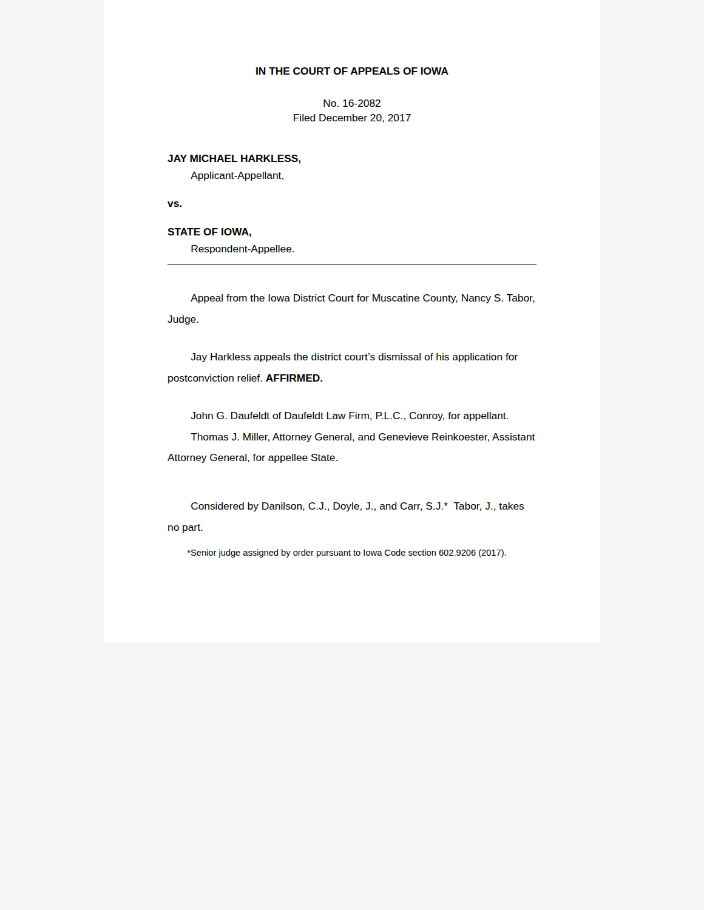IN THE COURT OF APPEALS OF IOWA
No. 16-2082
Filed December 20, 2017
JAY MICHAEL HARKLESS,
Applicant-Appellant,
vs.
STATE OF IOWA,
Respondent-Appellee.
Appeal from the Iowa District Court for Muscatine County, Nancy S. Tabor, Judge.
Jay Harkless appeals the district court’s dismissal of his application for postconviction relief. AFFIRMED.
John G. Daufeldt of Daufeldt Law Firm, P.L.C., Conroy, for appellant.
Thomas J. Miller, Attorney General, and Genevieve Reinkoester, Assistant Attorney General, for appellee State.
Considered by Danilson, C.J., Doyle, J., and Carr, S.J.* Tabor, J., takes no part.
*Senior judge assigned by order pursuant to Iowa Code section 602.9206 (2017).